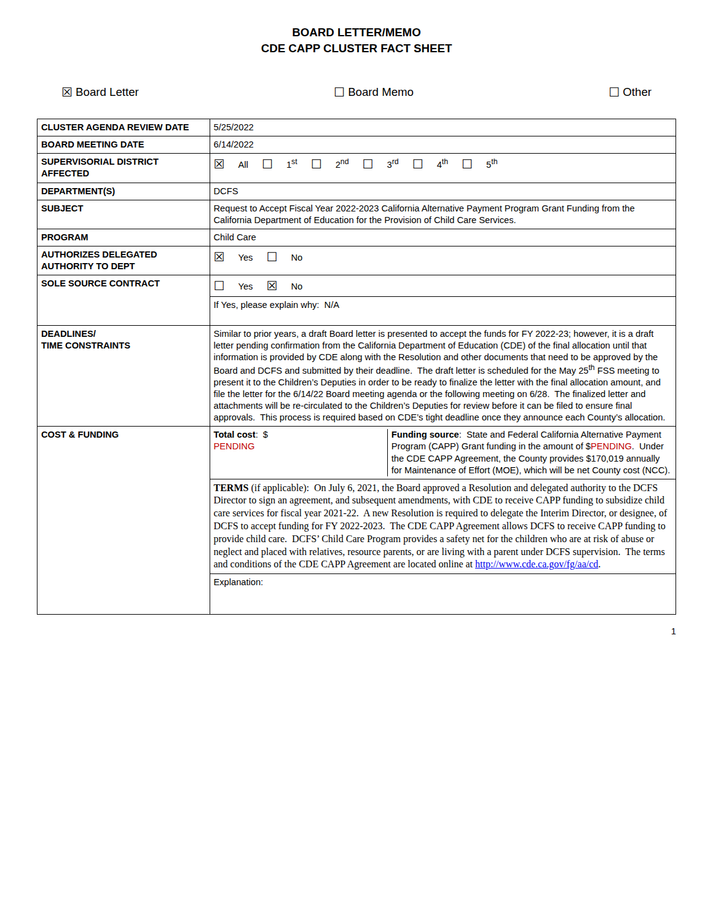BOARD LETTER/MEMO
CDE CAPP CLUSTER FACT SHEET
☒ Board Letter ☐ Board Memo ☐ Other
| Cluster Agenda Review Date | 5/25/2022 |
| Board Meeting Date | 6/14/2022 |
| Supervisorial District Affected | ☒ All ☐ 1 st ☐ 2 nd ☐ 3 rd ☐ 4 th ☐ 5 th |
| Department(s) | DCFS |
| Subject | Request to Accept Fiscal Year 2022-2023 California Alternative Payment Program Grant Funding from the California Department of Education for the Provision of Child Care Services. |
| Program | Child Care |
| Authorizes Delegated Authority to Dept | ☒ Yes ☐ No |
| Sole Source Contract | ☐ Yes ☒ No If Yes, please explain why: N/A |
| Deadlines/ Time Constraints | Similar to prior years, a draft Board letter is presented to accept the funds for FY 2022-23; however, it is a draft letter pending confirmation from the California Department of Education (CDE) of the final allocation until that information is provided by CDE along with the Resolution and other documents that need to be approved by the Board and DCFS and submitted by their deadline. The draft letter is scheduled for the May 25 th FSS meeting to present it to the Children’s Deputies in order to be ready to finalize the letter with the final allocation amount, and file the letter for the 6/14/22 Board meeting agenda or the following meeting on 6/28. The finalized letter and attachments will be re-circulated to the Children’s Deputies for review before it can be filed to ensure final approvals. This process is required based on CDE’s tight deadline once they announce each County’s allocation. |
| Cost & Funding | Total cost : $ PENDING Funding source : State and Federal California Alternative Payment Program (CAPP) Grant funding in the amount of $ PENDING . Under the CDE CAPP Agreement, the County provides $170,019 annually for Maintenance of Effort (MOE), which will be net County cost (NCC). TERMS (if applicable): On July 6, 2021, the Board approved a Resolution and delegated authority to the DCFS Director to sign an agreement, and subsequent amendments, with CDE to receive CAPP funding to subsidize child care services for fiscal year 2021-22. A new Resolution is required to delegate the Interim Director, or designee, of DCFS to accept funding for FY 2022-2023. The CDE CAPP Agreement allows DCFS to receive CAPP funding to provide child care. DCFS’ Child Care Program provides a safety net for the children who are at risk of abuse or neglect and placed with relatives, resource parents, or are living with a parent under DCFS supervision. The terms and conditions of the CDE CAPP Agreement are located online at http://www.cde.ca.gov/fg/aa/cd . Explanation: |
1